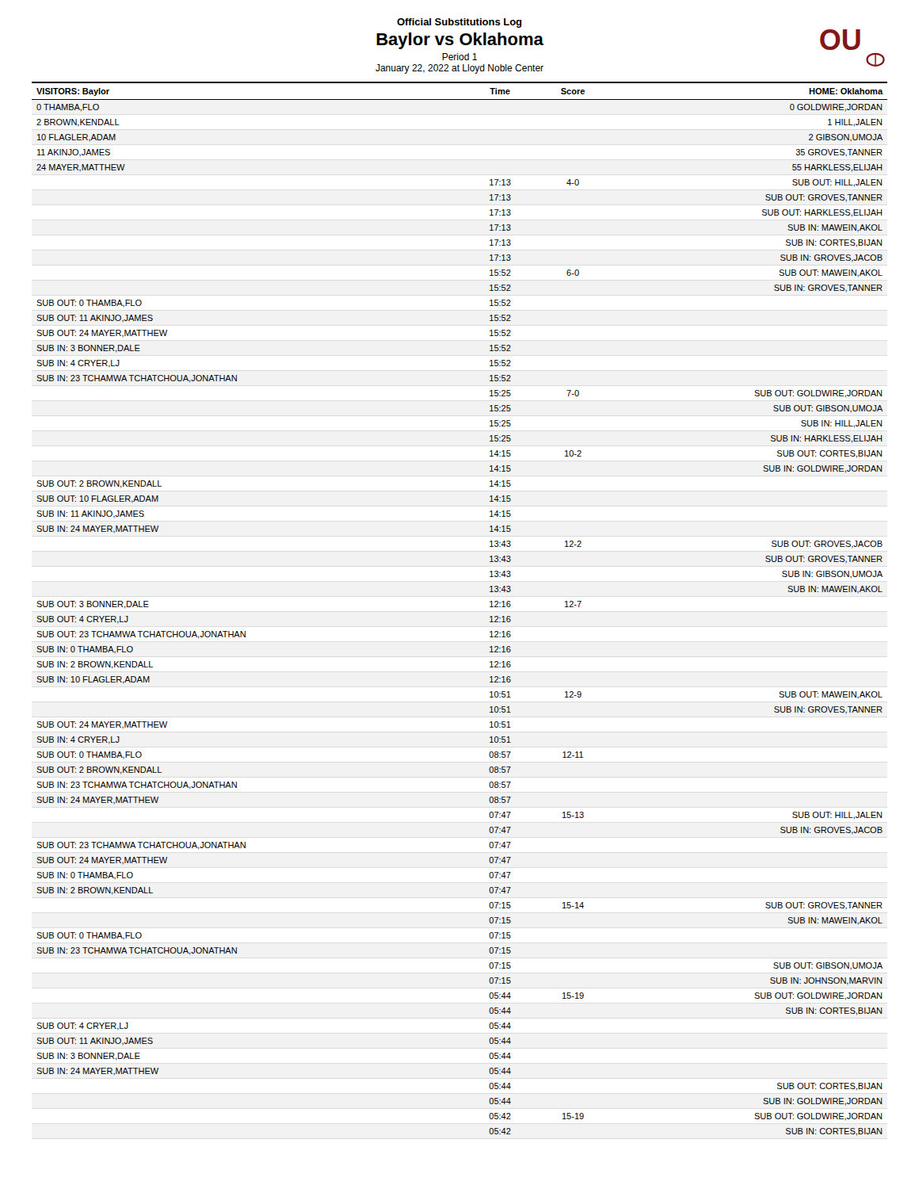OU
Official Substitutions Log
Baylor vs Oklahoma
Period 1
January 22, 2022 at Lloyd Noble Center
| VISITORS: Baylor | Time | Score | HOME: Oklahoma |
| --- | --- | --- | --- |
| 0 THAMBA,FLO | | | 0 GOLDWIRE,JORDAN |
| 2 BROWN,KENDALL | | | 1 HILL,JALEN |
| 10 FLAGLER,ADAM | | | 2 GIBSON,UMOJA |
| 11 AKINJO,JAMES | | | 35 GROVES,TANNER |
| 24 MAYER,MATTHEW | | | 55 HARKLESS,ELIJAH |
| | 17:13 | 4-0 | SUB OUT: HILL,JALEN |
| | 17:13 | | SUB OUT: GROVES,TANNER |
| | 17:13 | | SUB OUT: HARKLESS,ELIJAH |
| | 17:13 | | SUB IN: MAWEIN,AKOL |
| | 17:13 | | SUB IN: CORTES,BIJAN |
| | 17:13 | | SUB IN: GROVES,JACOB |
| | 15:52 | 6-0 | SUB OUT: MAWEIN,AKOL |
| | 15:52 | | SUB IN: GROVES,TANNER |
| SUB OUT: 0 THAMBA,FLO | 15:52 | | |
| SUB OUT: 11 AKINJO,JAMES | 15:52 | | |
| SUB OUT: 24 MAYER,MATTHEW | 15:52 | | |
| SUB IN: 3 BONNER,DALE | 15:52 | | |
| SUB IN: 4 CRYER,LJ | 15:52 | | |
| SUB IN: 23 TCHAMWA TCHATCHOUA,JONATHAN | 15:52 | | |
| | 15:25 | 7-0 | SUB OUT: GOLDWIRE,JORDAN |
| | 15:25 | | SUB OUT: GIBSON,UMOJA |
| | 15:25 | | SUB IN: HILL,JALEN |
| | 15:25 | | SUB IN: HARKLESS,ELIJAH |
| | 14:15 | 10-2 | SUB OUT: CORTES,BIJAN |
| | 14:15 | | SUB IN: GOLDWIRE,JORDAN |
| SUB OUT: 2 BROWN,KENDALL | 14:15 | | |
| SUB OUT: 10 FLAGLER,ADAM | 14:15 | | |
| SUB IN: 11 AKINJO,JAMES | 14:15 | | |
| SUB IN: 24 MAYER,MATTHEW | 14:15 | | |
| | 13:43 | 12-2 | SUB OUT: GROVES,JACOB |
| | 13:43 | | SUB OUT: GROVES,TANNER |
| | 13:43 | | SUB IN: GIBSON,UMOJA |
| | 13:43 | | SUB IN: MAWEIN,AKOL |
| SUB OUT: 3 BONNER,DALE | 12:16 | 12-7 | |
| SUB OUT: 4 CRYER,LJ | 12:16 | | |
| SUB OUT: 23 TCHAMWA TCHATCHOUA,JONATHAN | 12:16 | | |
| SUB IN: 0 THAMBA,FLO | 12:16 | | |
| SUB IN: 2 BROWN,KENDALL | 12:16 | | |
| SUB IN: 10 FLAGLER,ADAM | 12:16 | | |
| | 10:51 | 12-9 | SUB OUT: MAWEIN,AKOL |
| | 10:51 | | SUB IN: GROVES,TANNER |
| SUB OUT: 24 MAYER,MATTHEW | 10:51 | | |
| SUB IN: 4 CRYER,LJ | 10:51 | | |
| SUB OUT: 0 THAMBA,FLO | 08:57 | 12-11 | |
| SUB OUT: 2 BROWN,KENDALL | 08:57 | | |
| SUB IN: 23 TCHAMWA TCHATCHOUA,JONATHAN | 08:57 | | |
| SUB IN: 24 MAYER,MATTHEW | 08:57 | | |
| | 07:47 | 15-13 | SUB OUT: HILL,JALEN |
| | 07:47 | | SUB IN: GROVES,JACOB |
| SUB OUT: 23 TCHAMWA TCHATCHOUA,JONATHAN | 07:47 | | |
| SUB OUT: 24 MAYER,MATTHEW | 07:47 | | |
| SUB IN: 0 THAMBA,FLO | 07:47 | | |
| SUB IN: 2 BROWN,KENDALL | 07:47 | | |
| | 07:15 | 15-14 | SUB OUT: GROVES,TANNER |
| | 07:15 | | SUB IN: MAWEIN,AKOL |
| SUB OUT: 0 THAMBA,FLO | 07:15 | | |
| SUB IN: 23 TCHAMWA TCHATCHOUA,JONATHAN | 07:15 | | |
| | 07:15 | | SUB OUT: GIBSON,UMOJA |
| | 07:15 | | SUB IN: JOHNSON,MARVIN |
| | 05:44 | 15-19 | SUB OUT: GOLDWIRE,JORDAN |
| | 05:44 | | SUB IN: CORTES,BIJAN |
| SUB OUT: 4 CRYER,LJ | 05:44 | | |
| SUB OUT: 11 AKINJO,JAMES | 05:44 | | |
| SUB IN: 3 BONNER,DALE | 05:44 | | |
| SUB IN: 24 MAYER,MATTHEW | 05:44 | | |
| | 05:44 | | SUB OUT: CORTES,BIJAN |
| | 05:44 | | SUB IN: GOLDWIRE,JORDAN |
| | 05:42 | 15-19 | SUB OUT: GOLDWIRE,JORDAN |
| | 05:42 | | SUB IN: CORTES,BIJAN |